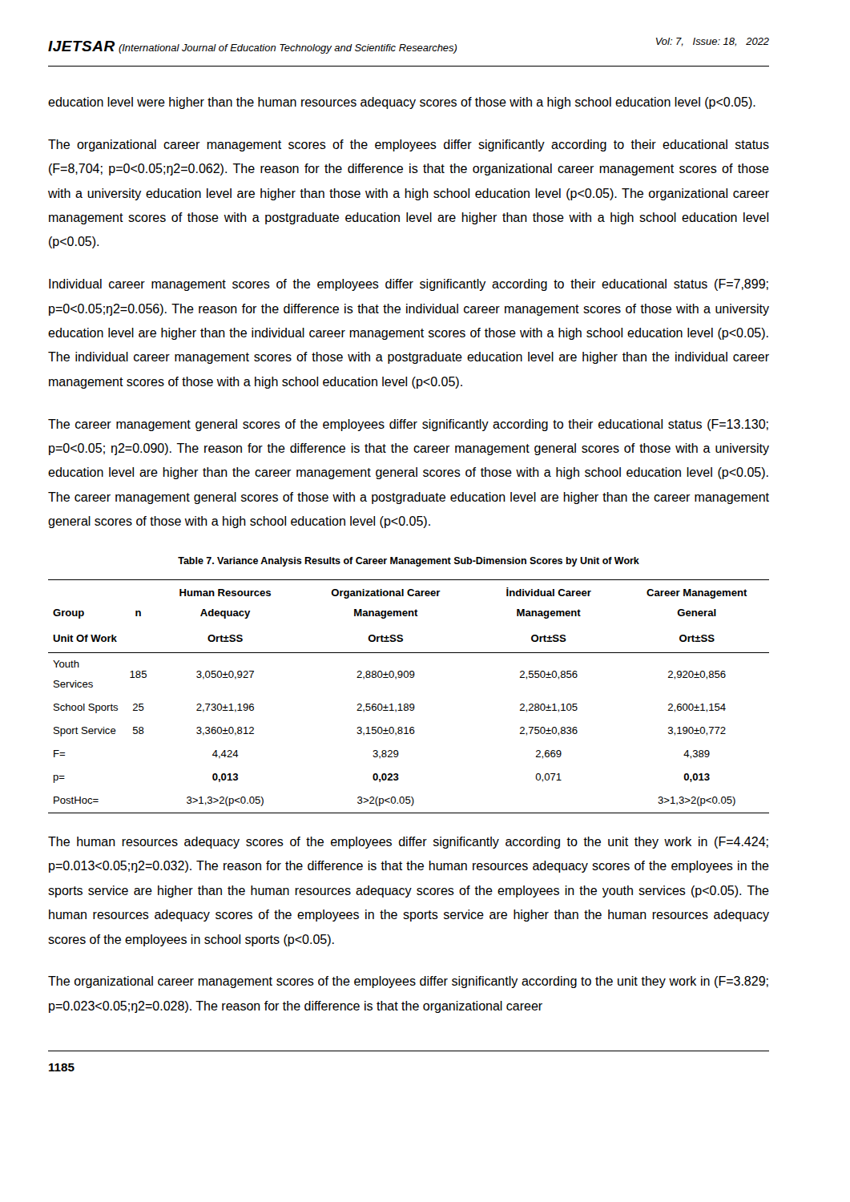Vol: 7, Issue: 18, 2022 IJETSAR (International Journal of Education Technology and Scientific Researches)
education level were higher than the human resources adequacy scores of those with a high school education level (p<0.05).
The organizational career management scores of the employees differ significantly according to their educational status (F=8,704; p=0<0.05;ŋ2=0.062). The reason for the difference is that the organizational career management scores of those with a university education level are higher than those with a high school education level (p<0.05). The organizational career management scores of those with a postgraduate education level are higher than those with a high school education level (p<0.05).
Individual career management scores of the employees differ significantly according to their educational status (F=7,899; p=0<0.05;ŋ2=0.056). The reason for the difference is that the individual career management scores of those with a university education level are higher than the individual career management scores of those with a high school education level (p<0.05). The individual career management scores of those with a postgraduate education level are higher than the individual career management scores of those with a high school education level (p<0.05).
The career management general scores of the employees differ significantly according to their educational status (F=13.130; p=0<0.05; ŋ2=0.090). The reason for the difference is that the career management general scores of those with a university education level are higher than the career management general scores of those with a high school education level (p<0.05). The career management general scores of those with a postgraduate education level are higher than the career management general scores of those with a high school education level (p<0.05).
Table 7. Variance Analysis Results of Career Management Sub-Dimension Scores by Unit of Work
| Group | n | Human Resources Adequacy | Organizational Career Management | İndividual Career Management | Career Management General |
| --- | --- | --- | --- | --- | --- |
| Unit Of Work | | Ort±SS | Ort±SS | Ort±SS | Ort±SS |
| Youth Services | 185 | 3,050±0,927 | 2,880±0,909 | 2,550±0,856 | 2,920±0,856 |
| School Sports | 25 | 2,730±1,196 | 2,560±1,189 | 2,280±1,105 | 2,600±1,154 |
| Sport Service | 58 | 3,360±0,812 | 3,150±0,816 | 2,750±0,836 | 3,190±0,772 |
| F= | | 4,424 | 3,829 | 2,669 | 4,389 |
| p= | | 0,013 | 0,023 | 0,071 | 0,013 |
| PostHoc= | | 3>1,3>2(p<0.05) | 3>2(p<0.05) | | 3>1,3>2(p<0.05) |
The human resources adequacy scores of the employees differ significantly according to the unit they work in (F=4.424; p=0.013<0.05;ŋ2=0.032). The reason for the difference is that the human resources adequacy scores of the employees in the sports service are higher than the human resources adequacy scores of the employees in the youth services (p<0.05). The human resources adequacy scores of the employees in the sports service are higher than the human resources adequacy scores of the employees in school sports (p<0.05).
The organizational career management scores of the employees differ significantly according to the unit they work in (F=3.829; p=0.023<0.05;ŋ2=0.028). The reason for the difference is that the organizational career
1185